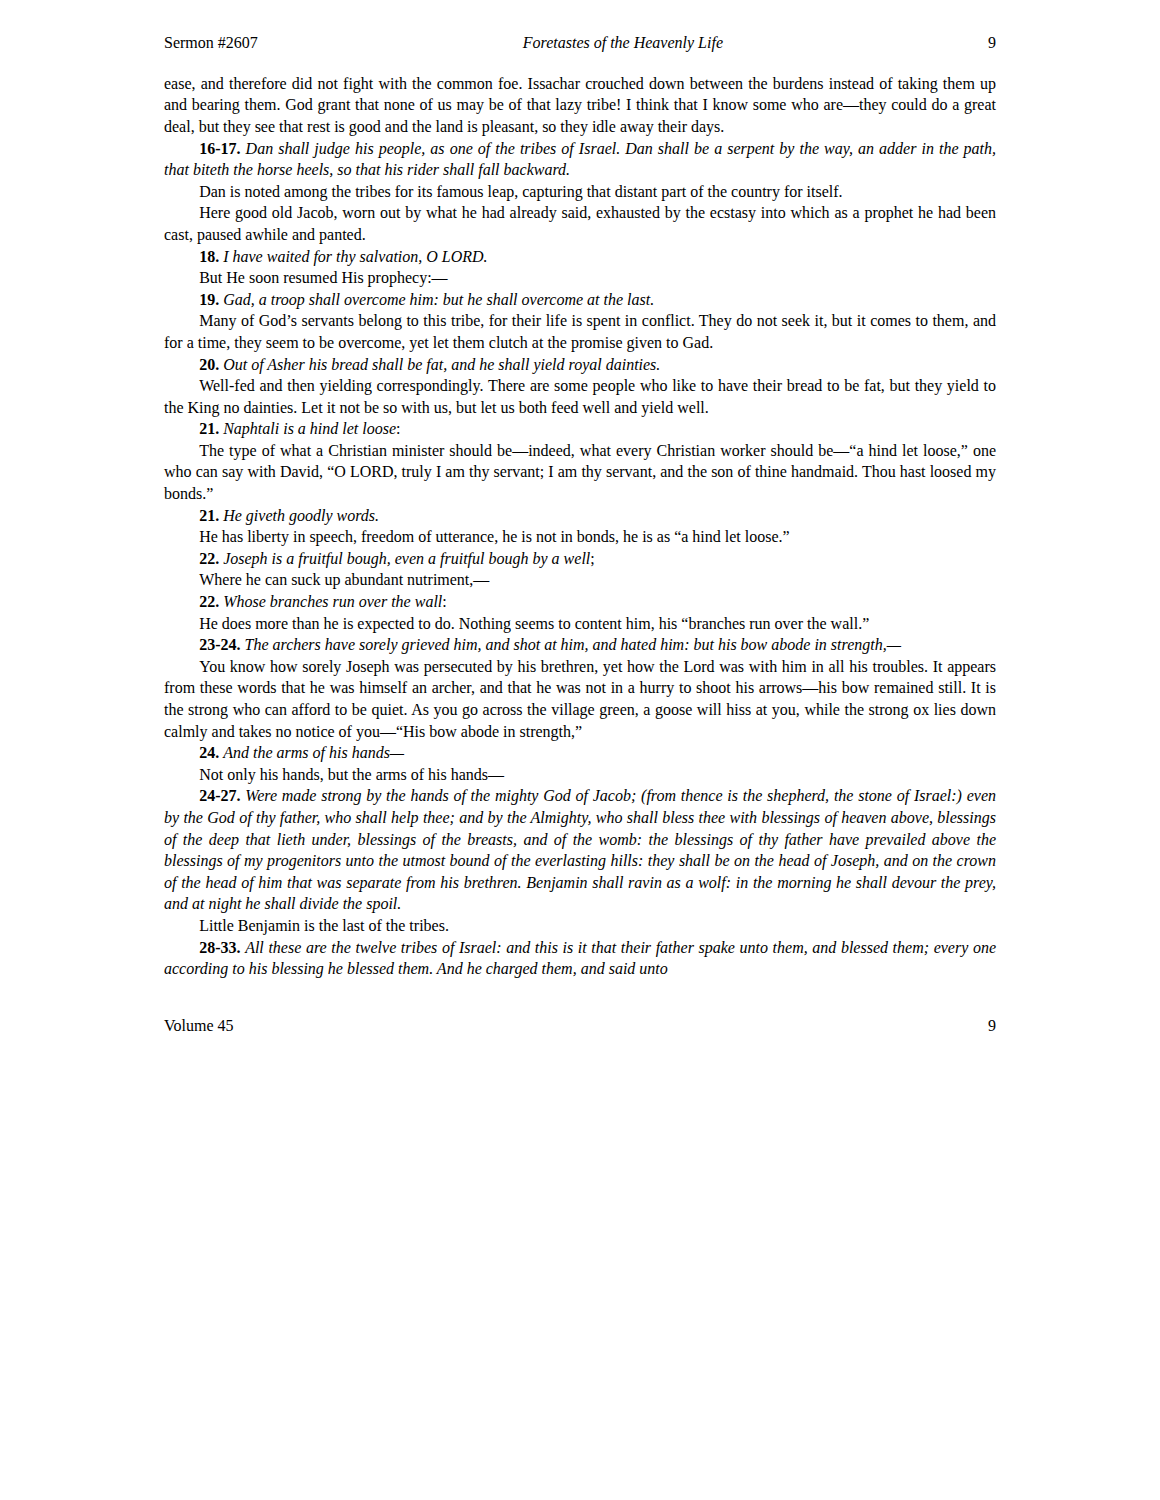Sermon #2607 Foretastes of the Heavenly Life 9
ease, and therefore did not fight with the common foe. Issachar crouched down between the burdens instead of taking them up and bearing them. God grant that none of us may be of that lazy tribe! I think that I know some who are—they could do a great deal, but they see that rest is good and the land is pleasant, so they idle away their days.
16-17. Dan shall judge his people, as one of the tribes of Israel. Dan shall be a serpent by the way, an adder in the path, that biteth the horse heels, so that his rider shall fall backward.
Dan is noted among the tribes for its famous leap, capturing that distant part of the country for itself.
Here good old Jacob, worn out by what he had already said, exhausted by the ecstasy into which as a prophet he had been cast, paused awhile and panted.
18. I have waited for thy salvation, O LORD.
But He soon resumed His prophecy:—
19. Gad, a troop shall overcome him: but he shall overcome at the last.
Many of God’s servants belong to this tribe, for their life is spent in conflict. They do not seek it, but it comes to them, and for a time, they seem to be overcome, yet let them clutch at the promise given to Gad.
20. Out of Asher his bread shall be fat, and he shall yield royal dainties.
Well-fed and then yielding correspondingly. There are some people who like to have their bread to be fat, but they yield to the King no dainties. Let it not be so with us, but let us both feed well and yield well.
21. Naphtali is a hind let loose:
The type of what a Christian minister should be—indeed, what every Christian worker should be—“a hind let loose,” one who can say with David, “O LORD, truly I am thy servant; I am thy servant, and the son of thine handmaid. Thou hast loosed my bonds.”
21. He giveth goodly words.
He has liberty in speech, freedom of utterance, he is not in bonds, he is as “a hind let loose.”
22. Joseph is a fruitful bough, even a fruitful bough by a well;
Where he can suck up abundant nutriment,—
22. Whose branches run over the wall:
He does more than he is expected to do. Nothing seems to content him, his “branches run over the wall.”
23-24. The archers have sorely grieved him, and shot at him, and hated him: but his bow abode in strength,—
You know how sorely Joseph was persecuted by his brethren, yet how the Lord was with him in all his troubles. It appears from these words that he was himself an archer, and that he was not in a hurry to shoot his arrows—his bow remained still. It is the strong who can afford to be quiet. As you go across the village green, a goose will hiss at you, while the strong ox lies down calmly and takes no notice of you—“His bow abode in strength,”
24. And the arms of his hands—
Not only his hands, but the arms of his hands—
24-27. Were made strong by the hands of the mighty God of Jacob; (from thence is the shepherd, the stone of Israel:) even by the God of thy father, who shall help thee; and by the Almighty, who shall bless thee with blessings of heaven above, blessings of the deep that lieth under, blessings of the breasts, and of the womb: the blessings of thy father have prevailed above the blessings of my progenitors unto the utmost bound of the everlasting hills: they shall be on the head of Joseph, and on the crown of the head of him that was separate from his brethren. Benjamin shall ravin as a wolf: in the morning he shall devour the prey, and at night he shall divide the spoil.
Little Benjamin is the last of the tribes.
28-33. All these are the twelve tribes of Israel: and this is it that their father spake unto them, and blessed them; every one according to his blessing he blessed them. And he charged them, and said unto
Volume 45 9